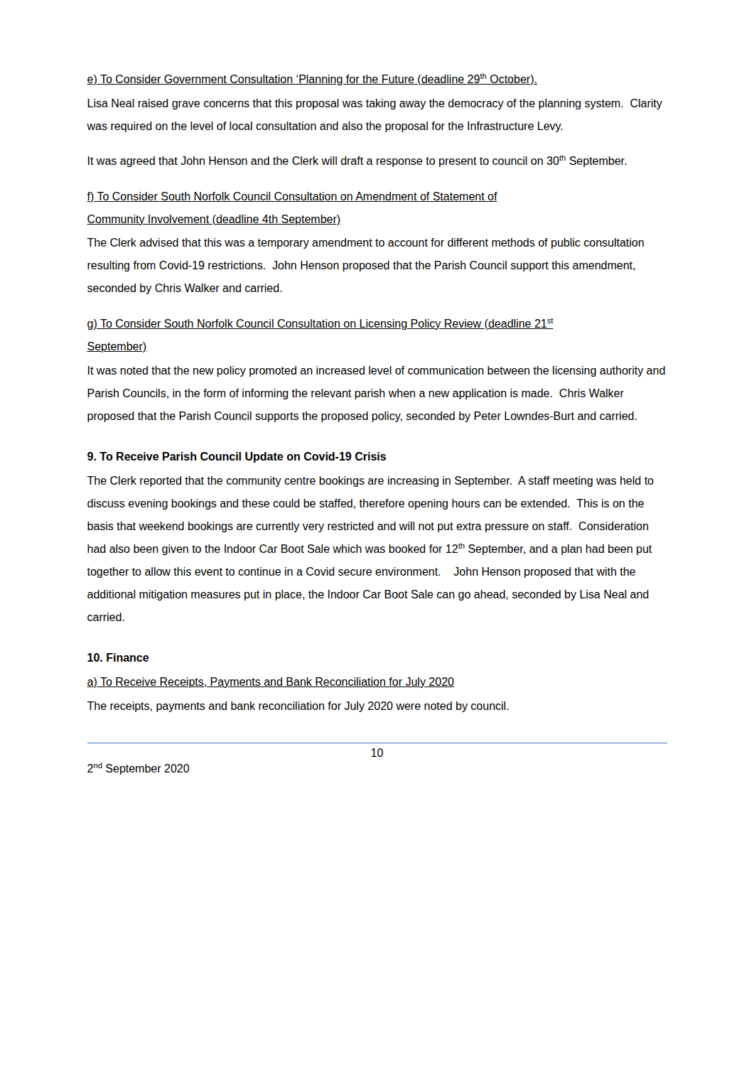e) To Consider Government Consultation ‘Planning for the Future (deadline 29th October).
Lisa Neal raised grave concerns that this proposal was taking away the democracy of the planning system. Clarity was required on the level of local consultation and also the proposal for the Infrastructure Levy.
It was agreed that John Henson and the Clerk will draft a response to present to council on 30th September.
f) To Consider South Norfolk Council Consultation on Amendment of Statement of
Community Involvement (deadline 4th September)
The Clerk advised that this was a temporary amendment to account for different methods of public consultation resulting from Covid-19 restrictions. John Henson proposed that the Parish Council support this amendment, seconded by Chris Walker and carried.
g) To Consider South Norfolk Council Consultation on Licensing Policy Review (deadline 21st
September)
It was noted that the new policy promoted an increased level of communication between the licensing authority and Parish Councils, in the form of informing the relevant parish when a new application is made. Chris Walker proposed that the Parish Council supports the proposed policy, seconded by Peter Lowndes-Burt and carried.
9. To Receive Parish Council Update on Covid-19 Crisis
The Clerk reported that the community centre bookings are increasing in September. A staff meeting was held to discuss evening bookings and these could be staffed, therefore opening hours can be extended. This is on the basis that weekend bookings are currently very restricted and will not put extra pressure on staff. Consideration had also been given to the Indoor Car Boot Sale which was booked for 12th September, and a plan had been put together to allow this event to continue in a Covid secure environment. John Henson proposed that with the additional mitigation measures put in place, the Indoor Car Boot Sale can go ahead, seconded by Lisa Neal and carried.
10. Finance
a) To Receive Receipts, Payments and Bank Reconciliation for July 2020
The receipts, payments and bank reconciliation for July 2020 were noted by council.
10
2nd September 2020